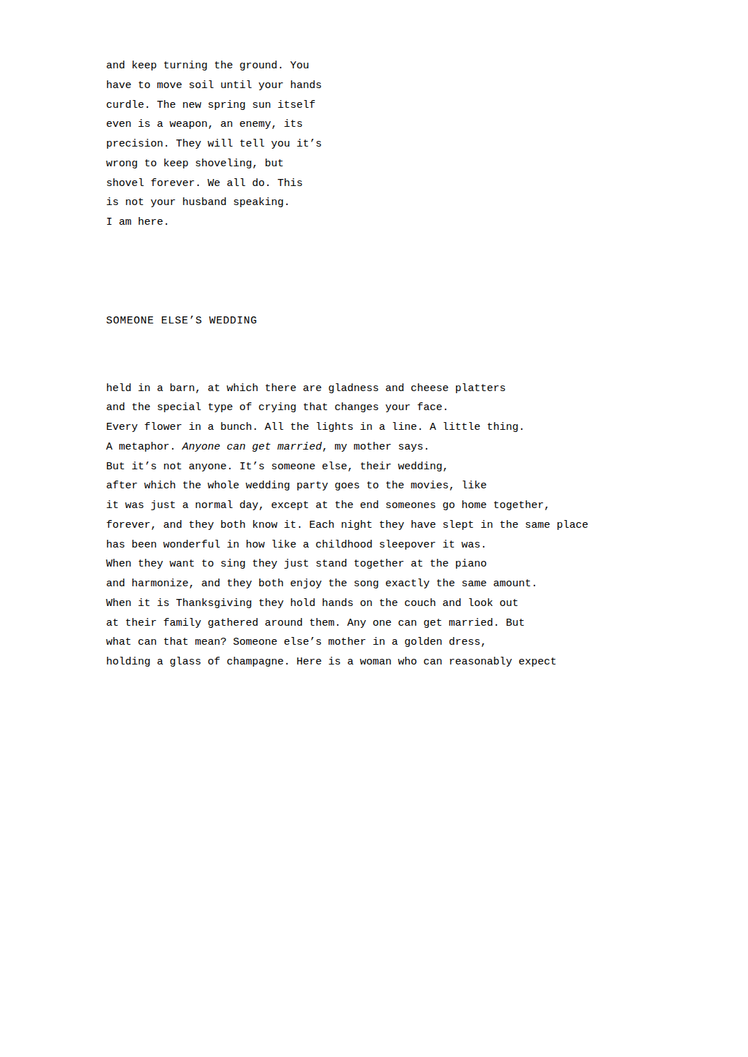and keep turning the ground. You
have to move soil until your hands
curdle. The new spring sun itself
even is a weapon, an enemy, its
precision. They will tell you it’s
wrong to keep shoveling, but
shovel forever. We all do. This
is not your husband speaking.
I am here.
SOMEONE ELSE’S WEDDING
held in a barn, at which there are gladness and cheese platters
and the special type of crying that changes your face.
Every flower in a bunch. All the lights in a line. A little thing.
A metaphor. Anyone can get married, my mother says.
But it’s not anyone. It’s someone else, their wedding,
after which the whole wedding party goes to the movies, like
it was just a normal day, except at the end someones go home together,
forever, and they both know it. Each night they have slept in the same place
has been wonderful in how like a childhood sleepover it was.
When they want to sing they just stand together at the piano
and harmonize, and they both enjoy the song exactly the same amount.
When it is Thanksgiving they hold hands on the couch and look out
at their family gathered around them. Any one can get married. But
what can that mean? Someone else’s mother in a golden dress,
holding a glass of champagne. Here is a woman who can reasonably expect